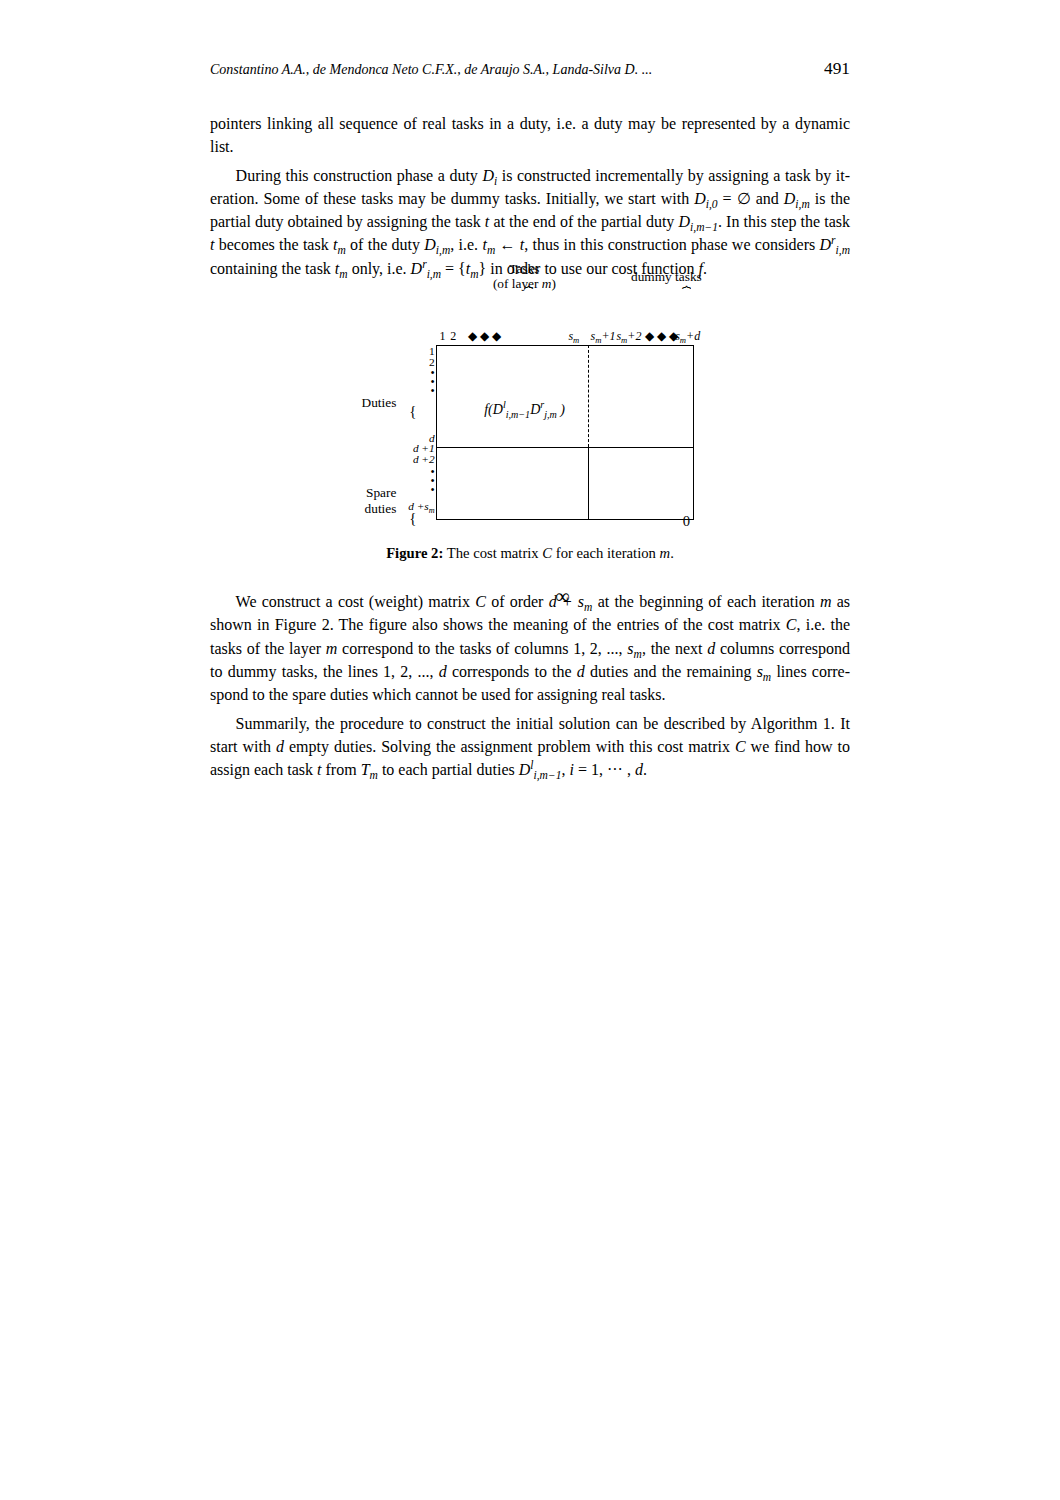Constantino A.A., de Mendonca Neto C.F.X., de Araujo S.A., Landa-Silva D. ...
491
pointers linking all sequence of real tasks in a duty, i.e. a duty may be represented by a dynamic list.
During this construction phase a duty Di is constructed incrementally by assigning a task by iteration. Some of these tasks may be dummy tasks. Initially, we start with Di,0 = ∅ and Di,m is the partial duty obtained by assigning the task t at the end of the partial duty Di,m−1. In this step the task t becomes the task tm of the duty Di,m, i.e. tm ← t, thus in this construction phase we considers Dri,m containing the task tm only, i.e. Dri,m = {tm} in order to use our cost function f.
Tasks
(of layer m)
dummy tasks
⏞
⏞
1 2 ◆◆◆ sm sm+1 sm+2 ◆◆◆ sm+d
{
{
Duties
Spare
duties
1 2 •
•
• d d +1 d +2 •
•
• d +sm
f(Dli,m−1Drj,m )
∞
0
Figure 2: The cost matrix C for each iteration m.
We construct a cost (weight) matrix C of order d + sm at the beginning of each iteration m as shown in Figure 2. The figure also shows the meaning of the entries of the cost matrix C, i.e. the tasks of the layer m correspond to the tasks of columns 1, 2, ..., sm, the next d columns correspond to dummy tasks, the lines 1, 2, ..., d corresponds to the d duties and the remaining sm lines correspond to the spare duties which cannot be used for assigning real tasks.
Summarily, the procedure to construct the initial solution can be described by Algorithm 1. It start with d empty duties. Solving the assignment problem with this cost matrix C we find how to assign each task t from Tm to each partial duties Dli,m−1, i = 1, ··· , d.